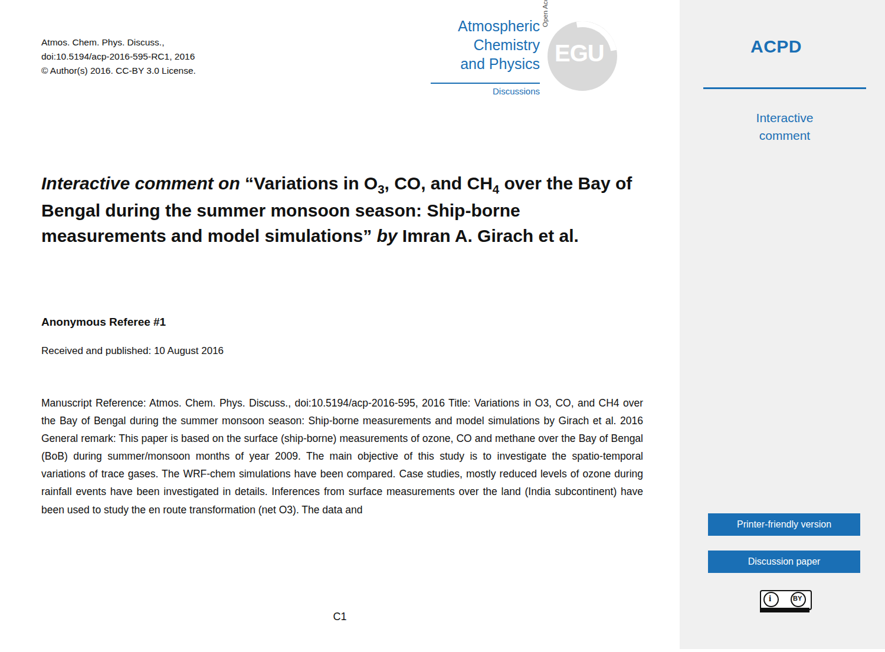ACPD
Interactive
comment
Printer-friendly version
Discussion paper
i
BY
Atmos. Chem. Phys. Discuss.,
doi:10.5194/acp-2016-595-RC1, 2016
© Author(s) 2016. CC-BY 3.0 License.
Atmospheric
Chemistry
and Physics
Discussions
Open Access
EGU
Interactive comment on “Variations in O3, CO, and CH4 over the Bay of Bengal during the summer monsoon season: Ship-borne measurements and model simulations” by Imran A. Girach et al.
Anonymous Referee #1
Received and published: 10 August 2016
Manuscript Reference: Atmos. Chem. Phys. Discuss., doi:10.5194/acp-2016-595, 2016 Title: Variations in O3, CO, and CH4 over the Bay of Bengal during the summer monsoon season: Ship-borne measurements and model simulations by Girach et al. 2016 General remark: This paper is based on the surface (ship-borne) measurements of ozone, CO and methane over the Bay of Bengal (BoB) during summer/monsoon months of year 2009. The main objective of this study is to investigate the spatio-temporal variations of trace gases. The WRF-chem simulations have been compared. Case studies, mostly reduced levels of ozone during rainfall events have been investigated in details. Inferences from surface measurements over the land (India subcontinent) have been used to study the en route transformation (net O3). The data and
C1